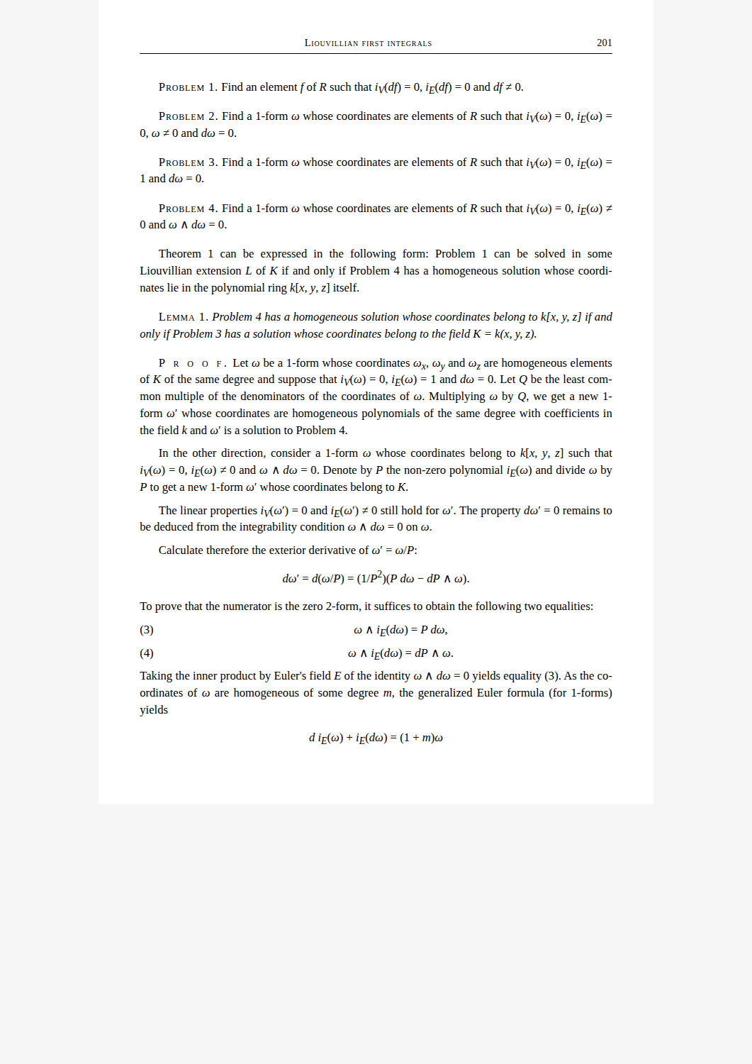Liouvillian first integrals 201
Problem 1. Find an element f of R such that iV(df) = 0, iE(df) = 0 and df ≠ 0.
Problem 2. Find a 1-form ω whose coordinates are elements of R such that iV(ω) = 0, iE(ω) = 0, ω ≠ 0 and dω = 0.
Problem 3. Find a 1-form ω whose coordinates are elements of R such that iV(ω) = 0, iE(ω) = 1 and dω = 0.
Problem 4. Find a 1-form ω whose coordinates are elements of R such that iV(ω) = 0, iE(ω) ≠ 0 and ω ∧ dω = 0.
Theorem 1 can be expressed in the following form: Problem 1 can be solved in some Liouvillian extension L of K if and only if Problem 4 has a homogeneous solution whose coordinates lie in the polynomial ring k[x, y, z] itself.
Lemma 1. Problem 4 has a homogeneous solution whose coordinates belong to k[x, y, z] if and only if Problem 3 has a solution whose coordinates belong to the field K = k(x, y, z).
P r o o f. Let ω be a 1-form whose coordinates ωx, ωy and ωz are homogeneous elements of K of the same degree and suppose that iV(ω) = 0, iE(ω) = 1 and dω = 0. Let Q be the least common multiple of the denominators of the coordinates of ω. Multiplying ω by Q, we get a new 1-form ω′ whose coordinates are homogeneous polynomials of the same degree with coefficients in the field k and ω′ is a solution to Problem 4.
In the other direction, consider a 1-form ω whose coordinates belong to k[x, y, z] such that iV(ω) = 0, iE(ω) ≠ 0 and ω ∧ dω = 0. Denote by P the non-zero polynomial iE(ω) and divide ω by P to get a new 1-form ω′ whose coordinates belong to K.
The linear properties iV(ω′) = 0 and iE(ω′) ≠ 0 still hold for ω′. The property dω′ = 0 remains to be deduced from the integrability condition ω ∧ dω = 0 on ω.
Calculate therefore the exterior derivative of ω′ = ω/P:
dω′ = d(ω/P) = (1/P2)(P dω − dP ∧ ω).
To prove that the numerator is the zero 2-form, it suffices to obtain the following two equalities:
(3) ω ∧ iE(dω) = P dω,
(4) ω ∧ iE(dω) = dP ∧ ω.
Taking the inner product by Euler's field E of the identity ω ∧ dω = 0 yields equality (3). As the coordinates of ω are homogeneous of some degree m, the generalized Euler formula (for 1-forms) yields
d iE(ω) + iE(dω) = (1 + m)ω